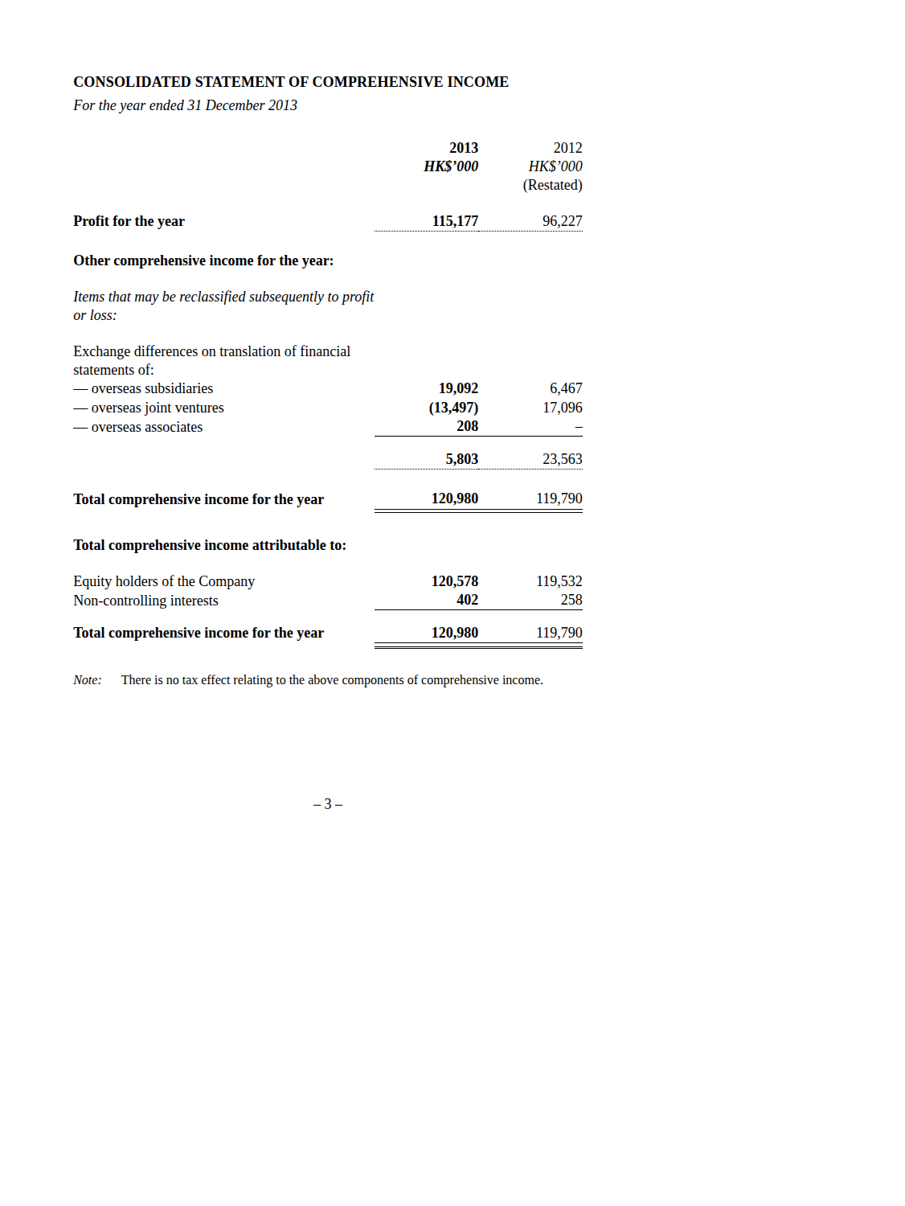CONSOLIDATED STATEMENT OF COMPREHENSIVE INCOME
For the year ended 31 December 2013
| | 2013 | 2012 |
| | HK$’000 | HK$’000 |
| | | (Restated) |
| Profit for the year | 115,177 | 96,227 |
| Other comprehensive income for the year: | | |
| Items that may be reclassified subsequently to profit or loss: | | |
| Exchange differences on translation of financial | | |
| statements of: | | |
| — overseas subsidiaries | 19,092 | 6,467 |
| — overseas joint ventures | (13,497) | 17,096 |
| — overseas associates | 208 | – |
| | 5,803 | 23,563 |
| Total comprehensive income for the year | 120,980 | 119,790 |
| Total comprehensive income attributable to: | | |
| Equity holders of the Company | 120,578 | 119,532 |
| Non-controlling interests | 402 | 258 |
| Total comprehensive income for the year | 120,980 | 119,790 |
Note: There is no tax effect relating to the above components of comprehensive income.
– 3 –